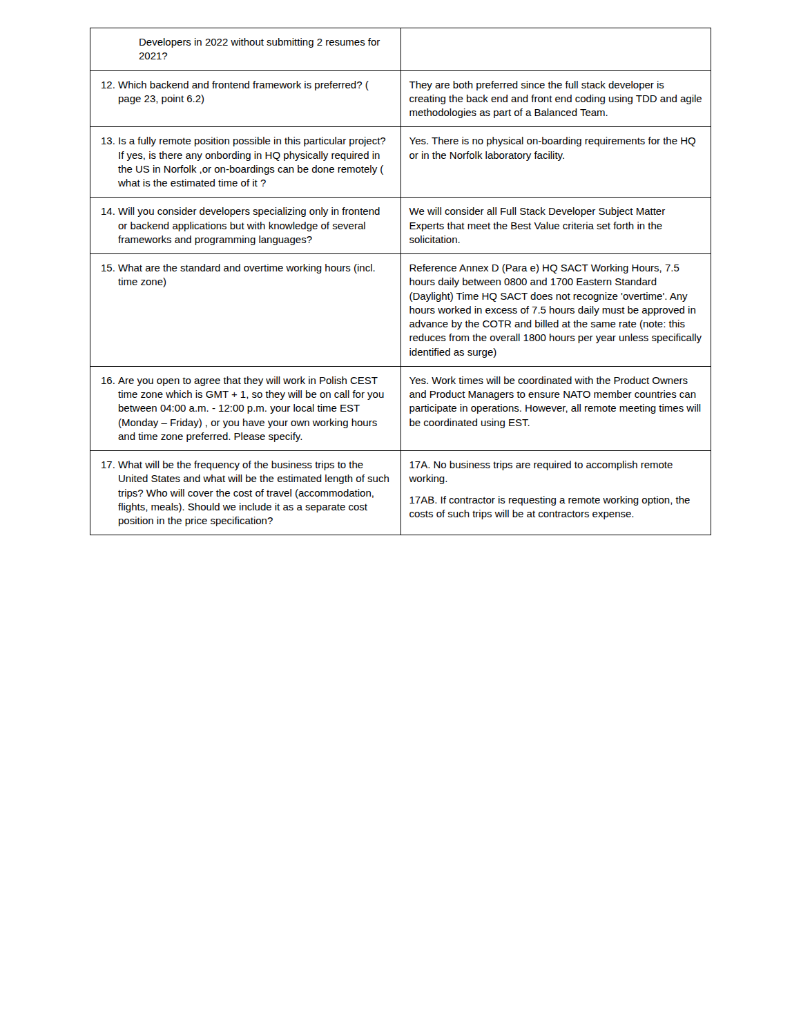| Developers in 2022 without submitting 2 resumes for 2021? | |
| Which backend and frontend framework is preferred? ( page 23, point 6.2) | They are both preferred since the full stack developer is creating the back end and front end coding using TDD and agile methodologies as part of a Balanced Team. |
| Is a fully remote position possible in this particular project? If yes, is there any onbording in HQ physically required in the US in Norfolk ,or on-boardings can be done remotely ( what is the estimated time of it ? | Yes. There is no physical on-boarding requirements for the HQ or in the Norfolk laboratory facility. |
| Will you consider developers specializing only in frontend or backend applications but with knowledge of several frameworks and programming languages? | We will consider all Full Stack Developer Subject Matter Experts that meet the Best Value criteria set forth in the solicitation. |
| What are the standard and overtime working hours (incl. time zone) | Reference Annex D (Para e) HQ SACT Working Hours, 7.5 hours daily between 0800 and 1700 Eastern Standard (Daylight) Time HQ SACT does not recognize 'overtime'. Any hours worked in excess of 7.5 hours daily must be approved in advance by the COTR and billed at the same rate (note: this reduces from the overall 1800 hours per year unless specifically identified as surge) |
| Are you open to agree that they will work in Polish CEST time zone which is GMT + 1, so they will be on call for you between 04:00 a.m. - 12:00 p.m. your local time EST (Monday – Friday) , or you have your own working hours and time zone preferred. Please specify. | Yes. Work times will be coordinated with the Product Owners and Product Managers to ensure NATO member countries can participate in operations. However, all remote meeting times will be coordinated using EST. |
| What will be the frequency of the business trips to the United States and what will be the estimated length of such trips? Who will cover the cost of travel (accommodation, flights, meals). Should we include it as a separate cost position in the price specification? | 17A. No business trips are required to accomplish remote working. 17AB. If contractor is requesting a remote working option, the costs of such trips will be at contractors expense. |